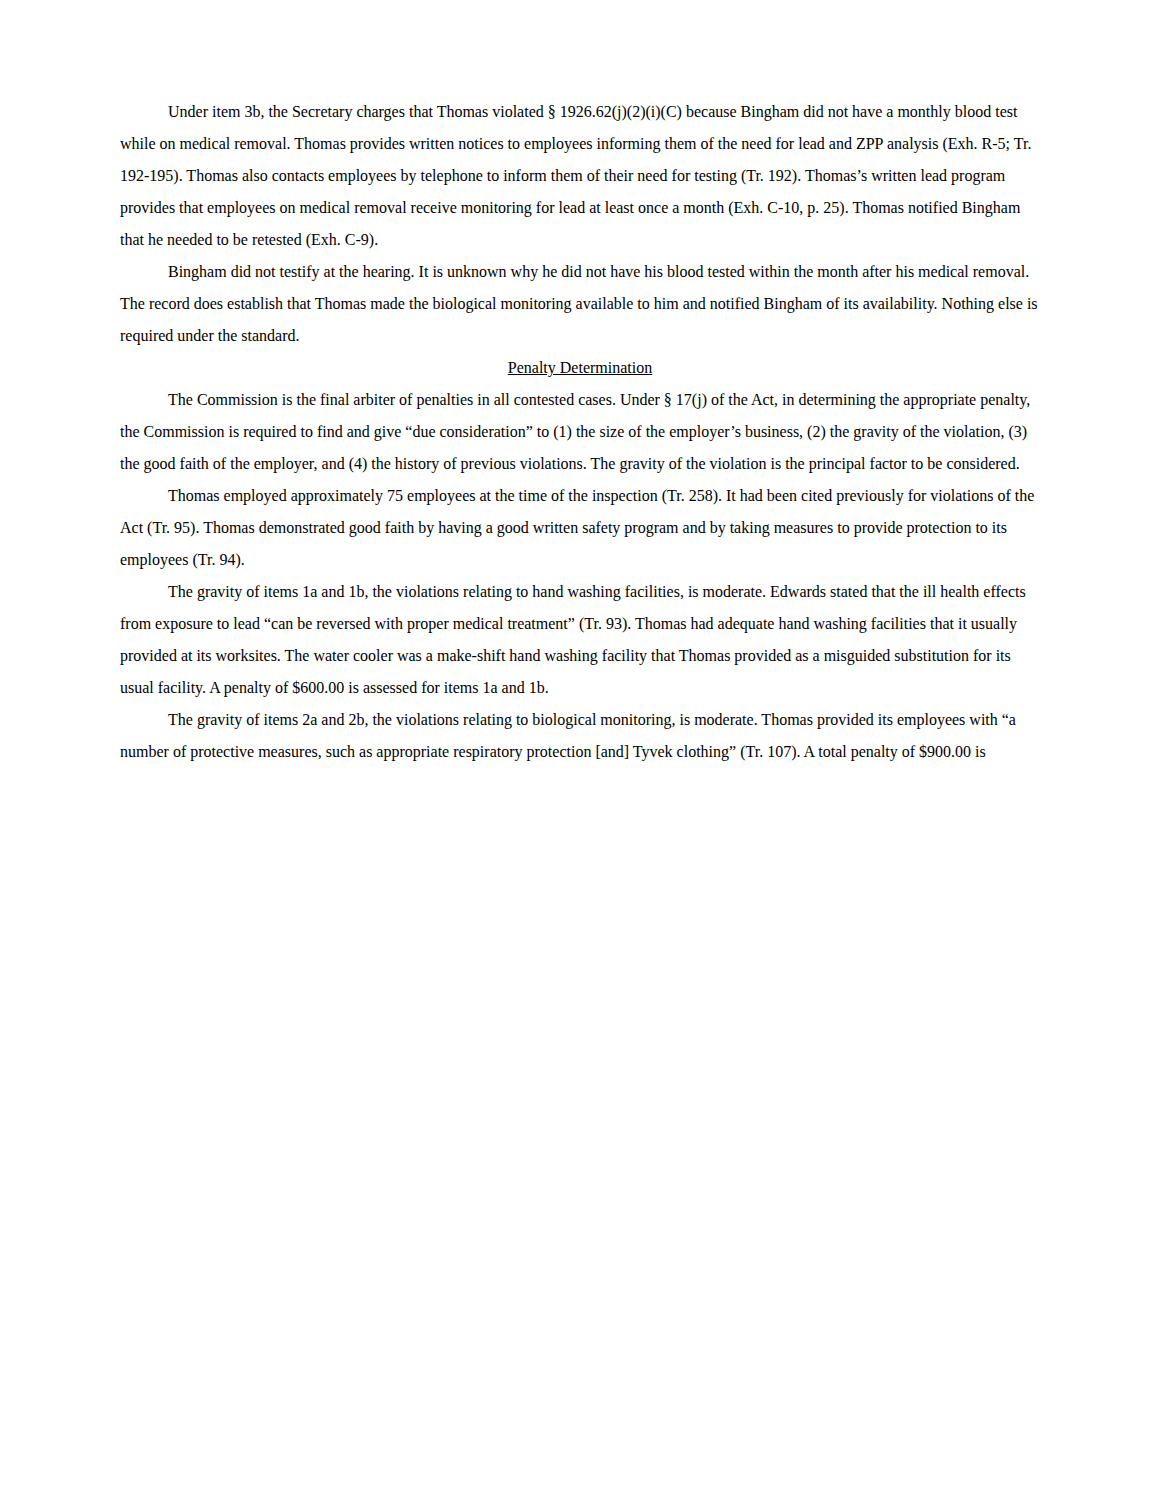Under item 3b, the Secretary charges that Thomas violated § 1926.62(j)(2)(i)(C) because Bingham did not have a monthly blood test while on medical removal. Thomas provides written notices to employees informing them of the need for lead and ZPP analysis (Exh. R-5; Tr. 192-195). Thomas also contacts employees by telephone to inform them of their need for testing (Tr. 192). Thomas’s written lead program provides that employees on medical removal receive monitoring for lead at least once a month (Exh. C-10, p. 25). Thomas notified Bingham that he needed to be retested (Exh. C-9).
Bingham did not testify at the hearing. It is unknown why he did not have his blood tested within the month after his medical removal. The record does establish that Thomas made the biological monitoring available to him and notified Bingham of its availability. Nothing else is required under the standard.
Penalty Determination
The Commission is the final arbiter of penalties in all contested cases. Under § 17(j) of the Act, in determining the appropriate penalty, the Commission is required to find and give “due consideration” to (1) the size of the employer’s business, (2) the gravity of the violation, (3) the good faith of the employer, and (4) the history of previous violations. The gravity of the violation is the principal factor to be considered.
Thomas employed approximately 75 employees at the time of the inspection (Tr. 258). It had been cited previously for violations of the Act (Tr. 95). Thomas demonstrated good faith by having a good written safety program and by taking measures to provide protection to its employees (Tr. 94).
The gravity of items 1a and 1b, the violations relating to hand washing facilities, is moderate. Edwards stated that the ill health effects from exposure to lead “can be reversed with proper medical treatment” (Tr. 93). Thomas had adequate hand washing facilities that it usually provided at its worksites. The water cooler was a make-shift hand washing facility that Thomas provided as a misguided substitution for its usual facility. A penalty of $600.00 is assessed for items 1a and 1b.
The gravity of items 2a and 2b, the violations relating to biological monitoring, is moderate. Thomas provided its employees with “a number of protective measures, such as appropriate respiratory protection [and] Tyvek clothing” (Tr. 107). A total penalty of $900.00 is